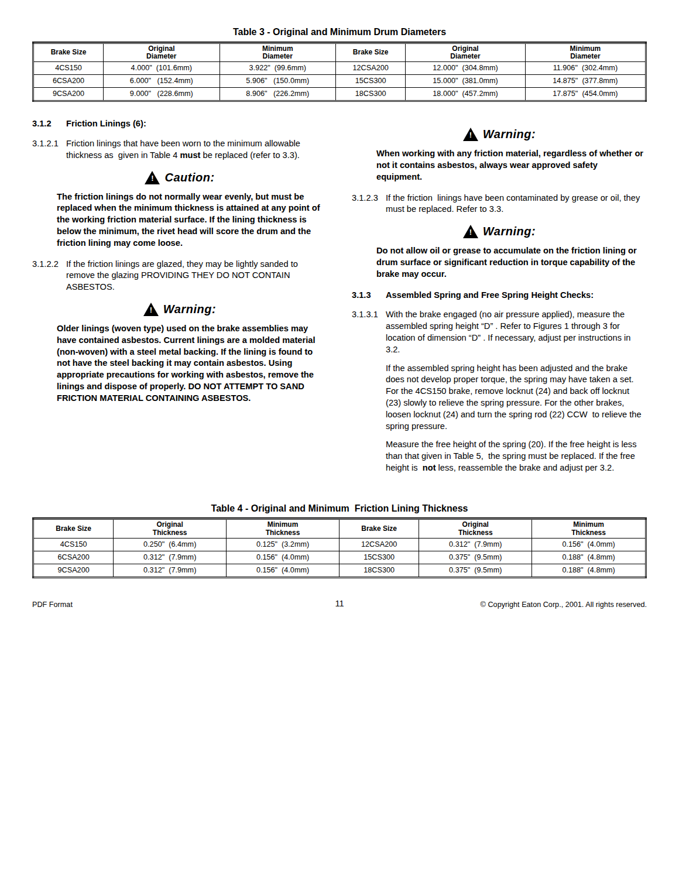Table 3 - Original and Minimum Drum Diameters
| Brake Size | Original Diameter | Minimum Diameter | Brake Size | Original Diameter | Minimum Diameter |
| --- | --- | --- | --- | --- | --- |
| 4CS150 | 4.000" (101.6mm) | 3.922" (99.6mm) | 12CSA200 | 12.000" (304.8mm) | 11.906" (302.4mm) |
| 6CSA200 | 6.000" (152.4mm) | 5.906" (150.0mm) | 15CS300 | 15.000" (381.0mm) | 14.875" (377.8mm) |
| 9CSA200 | 9.000" (228.6mm) | 8.906" (226.2mm) | 18CS300 | 18.000" (457.2mm) | 17.875" (454.0mm) |
3.1.2
Friction Linings (6):
3.1.2.1
Friction linings that have been worn to the minimum allowable thickness as given in Table 4 must be replaced (refer to 3.3).
Caution:
The friction linings do not normally wear evenly, but must be replaced when the minimum thickness is attained at any point of the working friction material surface. If the lining thickness is below the minimum, the rivet head will score the drum and the friction lining may come loose.
3.1.2.2
If the friction linings are glazed, they may be lightly sanded to remove the glazing PROVIDING THEY DO NOT CONTAIN ASBESTOS.
Warning:
Older linings (woven type) used on the brake assemblies may have contained asbestos. Current linings are a molded material (non-woven) with a steel metal backing. If the lining is found to not have the steel backing it may contain asbestos. Using appropriate precautions for working with asbestos, remove the linings and dispose of properly. DO NOT ATTEMPT TO SAND FRICTION MATERIAL CONTAINING ASBESTOS.
Warning:
When working with any friction material, regardless of whether or not it contains asbestos, always wear approved safety equipment.
3.1.2.3
If the friction linings have been contaminated by grease or oil, they must be replaced. Refer to 3.3.
Warning:
Do not allow oil or grease to accumulate on the friction lining or drum surface or significant reduction in torque capability of the brake may occur.
3.1.3
Assembled Spring and Free Spring Height Checks:
3.1.3.1
With the brake engaged (no air pressure applied), measure the assembled spring height “D” . Refer to Figures 1 through 3 for location of dimension “D” . If necessary, adjust per instructions in 3.2.
If the assembled spring height has been adjusted and the brake does not develop proper torque, the spring may have taken a set. For the 4CS150 brake, remove locknut (24) and back off locknut (23) slowly to relieve the spring pressure. For the other brakes, loosen locknut (24) and turn the spring rod (22) CCW to relieve the spring pressure.
Measure the free height of the spring (20). If the free height is less than that given in Table 5, the spring must be replaced. If the free height is not less, reassemble the brake and adjust per 3.2.
Table 4 - Original and Minimum Friction Lining Thickness
| Brake Size | Original Thickness | Minimum Thickness | Brake Size | Original Thickness | Minimum Thickness |
| --- | --- | --- | --- | --- | --- |
| 4CS150 | 0.250" (6.4mm) | 0.125" (3.2mm) | 12CSA200 | 0.312" (7.9mm) | 0.156" (4.0mm) |
| 6CSA200 | 0.312" (7.9mm) | 0.156" (4.0mm) | 15CS300 | 0.375" (9.5mm) | 0.188" (4.8mm) |
| 9CSA200 | 0.312" (7.9mm) | 0.156" (4.0mm) | 18CS300 | 0.375" (9.5mm) | 0.188" (4.8mm) |
PDF Format
11
© Copyright Eaton Corp., 2001. All rights reserved.